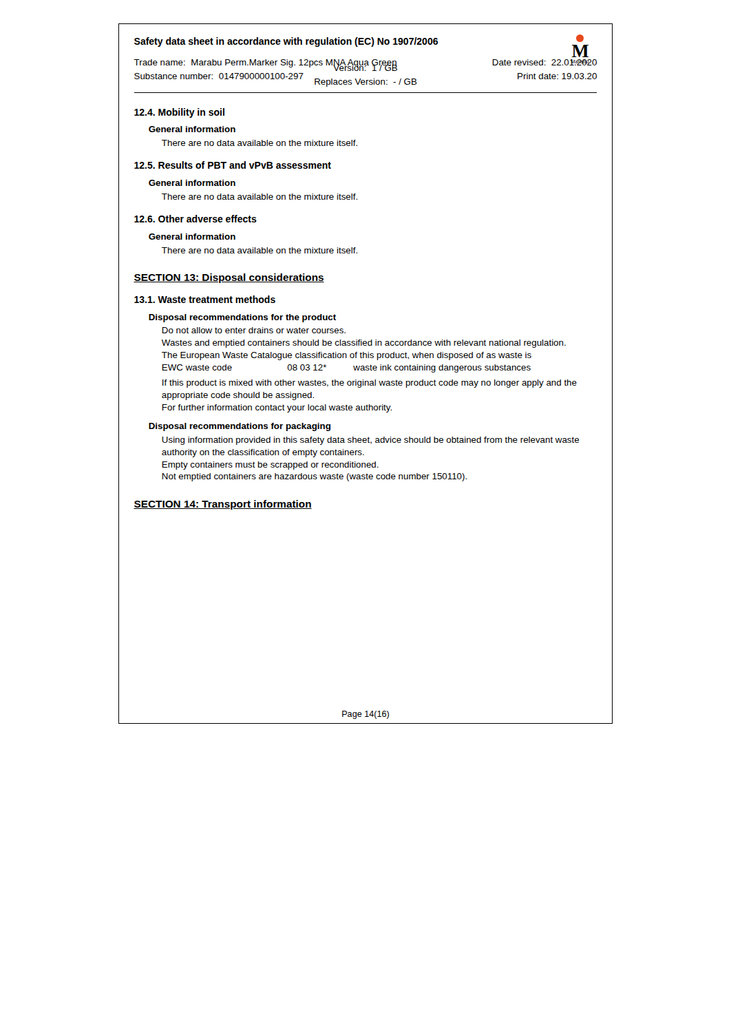M
Marabu
Safety data sheet in accordance with regulation (EC) No 1907/2006
Trade name: Marabu Perm.Marker Sig. 12pcs MNA Aqua Green
Substance number: 0147900000100-297
Date revised: 22.01.2020
Print date: 19.03.20
Version: 1 / GB
Replaces Version: - / GB
12.4. Mobility in soil
General information
There are no data available on the mixture itself.
12.5. Results of PBT and vPvB assessment
General information
There are no data available on the mixture itself.
12.6. Other adverse effects
General information
There are no data available on the mixture itself.
SECTION 13: Disposal considerations
13.1. Waste treatment methods
Disposal recommendations for the product
Do not allow to enter drains or water courses.
Wastes and emptied containers should be classified in accordance with relevant national regulation.
The European Waste Catalogue classification of this product, when disposed of as waste is
EWC waste code 08 03 12* waste ink containing dangerous substances
If this product is mixed with other wastes, the original waste product code may no longer apply and the appropriate code should be assigned.
For further information contact your local waste authority.
Disposal recommendations for packaging
Using information provided in this safety data sheet, advice should be obtained from the relevant waste authority on the classification of empty containers.
Empty containers must be scrapped or reconditioned.
Not emptied containers are hazardous waste (waste code number 150110).
SECTION 14: Transport information
Page 14(16)